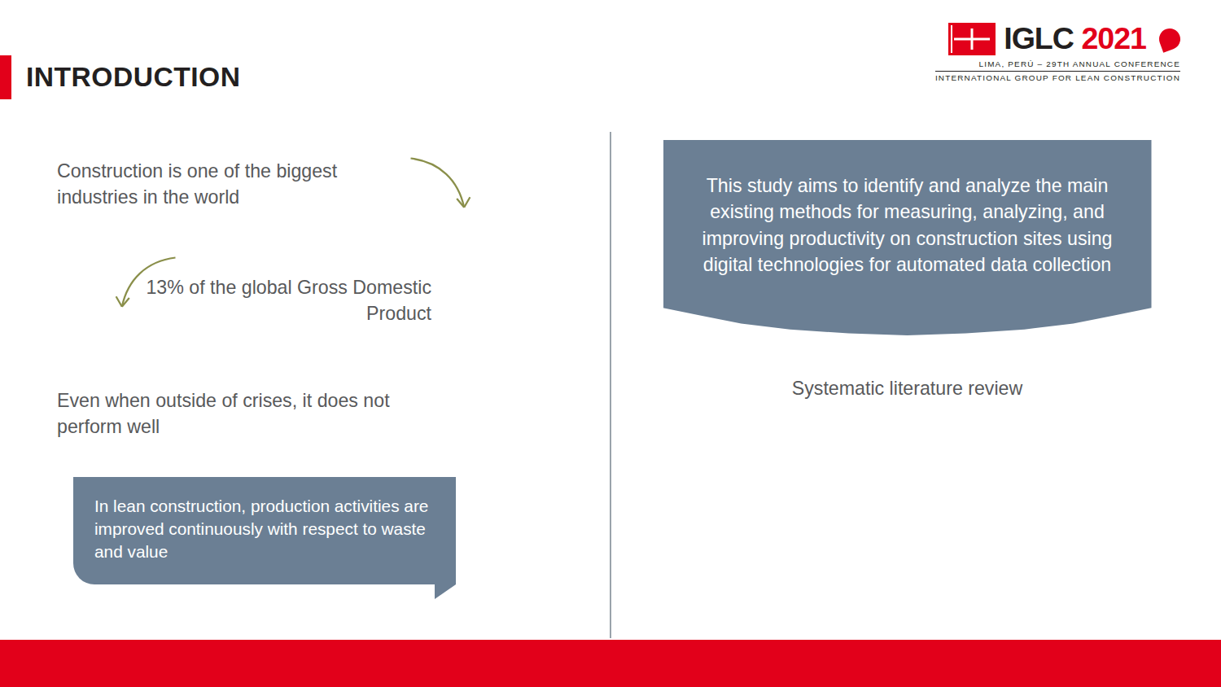INTRODUCTION
IGLC 2021
LIMA, PERÚ – 29TH ANNUAL CONFERENCE
INTERNATIONAL GROUP FOR LEAN CONSTRUCTION
Construction is one of the biggest industries in the world
13% of the global Gross Domestic Product
Even when outside of crises, it does not perform well
In lean construction, production activities are improved continuously with respect to waste and value
This study aims to identify and analyze the main existing methods for measuring, analyzing, and improving productivity on construction sites using digital technologies for automated data collection
Systematic literature review